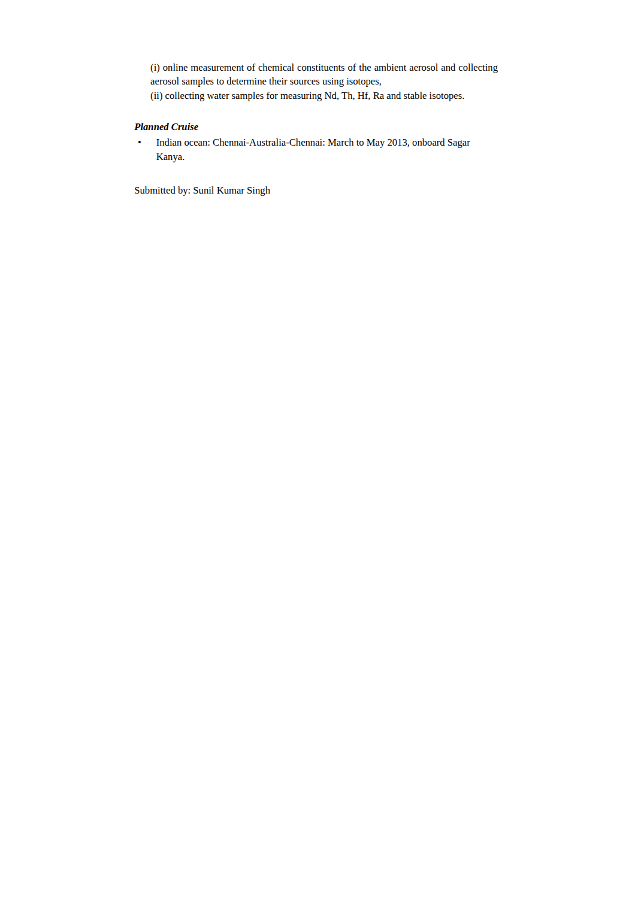(i) online measurement of chemical constituents of the ambient aerosol and collecting aerosol samples to determine their sources using isotopes,
(ii) collecting water samples for measuring Nd, Th, Hf, Ra and stable isotopes.
Planned Cruise
Indian ocean: Chennai-Australia-Chennai: March to May 2013, onboard Sagar Kanya.
Submitted by: Sunil Kumar Singh